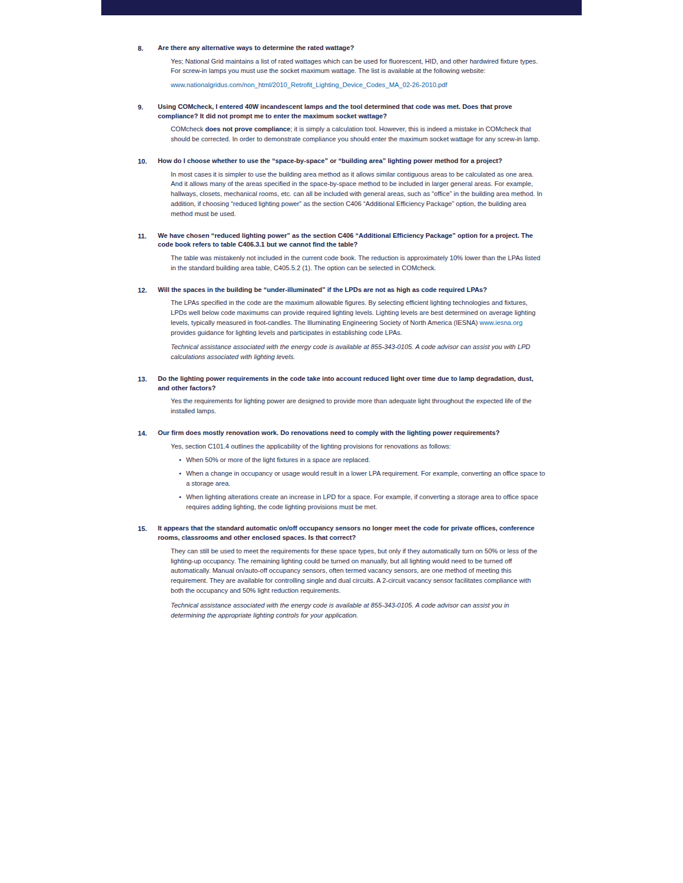Are there any alternative ways to determine the rated wattage?
Yes; National Grid maintains a list of rated wattages which can be used for fluorescent, HID, and other hardwired fixture types. For screw-in lamps you must use the socket maximum wattage. The list is available at the following website:
www.nationalgridus.com/non_html/2010_Retrofit_Lighting_Device_Codes_MA_02-26-2010.pdf
Using COMcheck, I entered 40W incandescent lamps and the tool determined that code was met. Does that prove compliance? It did not prompt me to enter the maximum socket wattage?
COMcheck does not prove compliance; it is simply a calculation tool. However, this is indeed a mistake in COMcheck that should be corrected. In order to demonstrate compliance you should enter the maximum socket wattage for any screw-in lamp.
How do I choose whether to use the “space-by-space” or “building area” lighting power method for a project?
In most cases it is simpler to use the building area method as it allows similar contiguous areas to be calculated as one area. And it allows many of the areas specified in the space-by-space method to be included in larger general areas. For example, hallways, closets, mechanical rooms, etc. can all be included with general areas, such as “office” in the building area method. In addition, if choosing “reduced lighting power” as the section C406 “Additional Efficiency Package” option, the building area method must be used.
We have chosen “reduced lighting power” as the section C406 “Additional Efficiency Package” option for a project. The code book refers to table C406.3.1 but we cannot find the table?
The table was mistakenly not included in the current code book. The reduction is approximately 10% lower than the LPAs listed in the standard building area table, C405.5.2 (1). The option can be selected in COMcheck.
Will the spaces in the building be “under-illuminated” if the LPDs are not as high as code required LPAs?
The LPAs specified in the code are the maximum allowable figures. By selecting efficient lighting technologies and fixtures, LPDs well below code maximums can provide required lighting levels. Lighting levels are best determined on average lighting levels, typically measured in foot-candles. The Illuminating Engineering Society of North America (IESNA) www.iesna.org provides guidance for lighting levels and participates in establishing code LPAs.
Technical assistance associated with the energy code is available at 855-343-0105. A code advisor can assist you with LPD calculations associated with lighting levels.
Do the lighting power requirements in the code take into account reduced light over time due to lamp degradation, dust, and other factors?
Yes the requirements for lighting power are designed to provide more than adequate light throughout the expected life of the installed lamps.
Our firm does mostly renovation work. Do renovations need to comply with the lighting power requirements?
Yes, section C101.4 outlines the applicability of the lighting provisions for renovations as follows:
When 50% or more of the light fixtures in a space are replaced.
When a change in occupancy or usage would result in a lower LPA requirement. For example, converting an office space to a storage area.
When lighting alterations create an increase in LPD for a space. For example, if converting a storage area to office space requires adding lighting, the code lighting provisions must be met.
It appears that the standard automatic on/off occupancy sensors no longer meet the code for private offices, conference rooms, classrooms and other enclosed spaces. Is that correct?
They can still be used to meet the requirements for these space types, but only if they automatically turn on 50% or less of the lighting-up occupancy. The remaining lighting could be turned on manually, but all lighting would need to be turned off automatically. Manual on/auto-off occupancy sensors, often termed vacancy sensors, are one method of meeting this requirement. They are available for controlling single and dual circuits. A 2-circuit vacancy sensor facilitates compliance with both the occupancy and 50% light reduction requirements.
Technical assistance associated with the energy code is available at 855-343-0105. A code advisor can assist you in determining the appropriate lighting controls for your application.